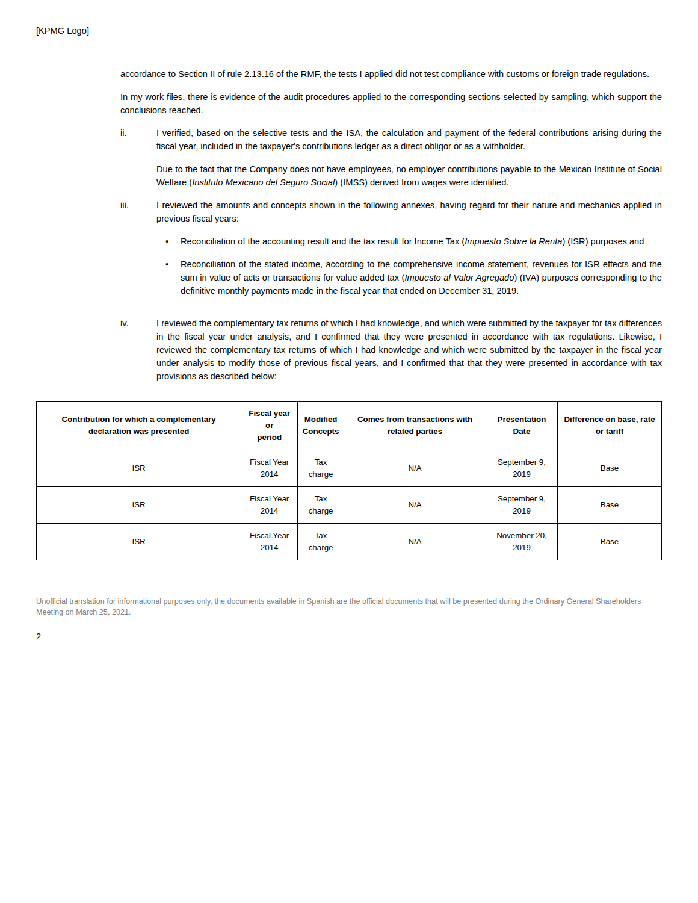[KPMG Logo]
accordance to Section II of rule 2.13.16 of the RMF, the tests I applied did not test compliance with customs or foreign trade regulations.
In my work files, there is evidence of the audit procedures applied to the corresponding sections selected by sampling, which support the conclusions reached.
ii.
I verified, based on the selective tests and the ISA, the calculation and payment of the federal contributions arising during the fiscal year, included in the taxpayer's contributions ledger as a direct obligor or as a withholder.
Due to the fact that the Company does not have employees, no employer contributions payable to the Mexican Institute of Social Welfare (Instituto Mexicano del Seguro Social) (IMSS) derived from wages were identified.
iii.
I reviewed the amounts and concepts shown in the following annexes, having regard for their nature and mechanics applied in previous fiscal years:
Reconciliation of the accounting result and the tax result for Income Tax (Impuesto Sobre la Renta) (ISR) purposes and
Reconciliation of the stated income, according to the comprehensive income statement, revenues for ISR effects and the sum in value of acts or transactions for value added tax (Impuesto al Valor Agregado) (IVA) purposes corresponding to the definitive monthly payments made in the fiscal year that ended on December 31, 2019.
iv.
I reviewed the complementary tax returns of which I had knowledge, and which were submitted by the taxpayer for tax differences in the fiscal year under analysis, and I confirmed that they were presented in accordance with tax regulations. Likewise, I reviewed the complementary tax returns of which I had knowledge and which were submitted by the taxpayer in the fiscal year under analysis to modify those of previous fiscal years, and I confirmed that that they were presented in accordance with tax provisions as described below:
| Contribution for which a complementary declaration was presented | Fiscal year or period | Modified Concepts | Comes from transactions with related parties | Presentation Date | Difference on base, rate or tariff |
| --- | --- | --- | --- | --- | --- |
| ISR | Fiscal Year 2014 | Tax charge | N/A | September 9, 2019 | Base |
| ISR | Fiscal Year 2014 | Tax charge | N/A | September 9, 2019 | Base |
| ISR | Fiscal Year 2014 | Tax charge | N/A | November 20, 2019 | Base |
Unofficial translation for informational purposes only, the documents available in Spanish are the official documents that will be presented during the Ordinary General Shareholders Meeting on March 25, 2021.
2